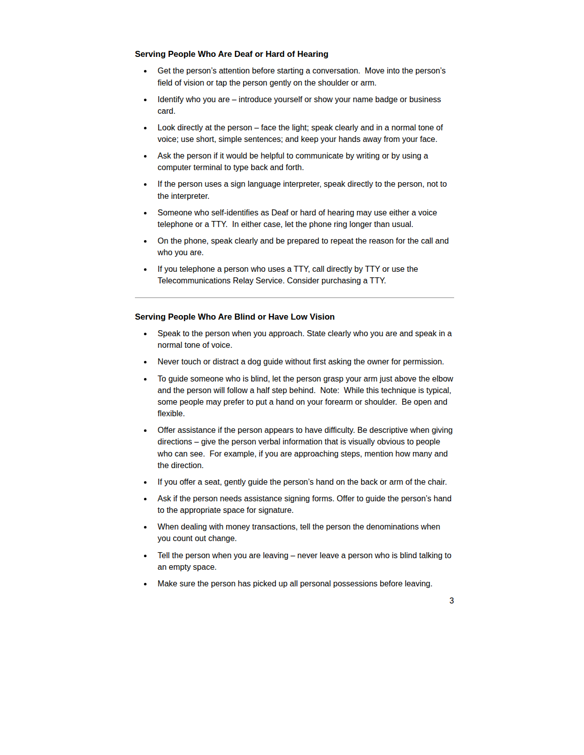Serving People Who Are Deaf or Hard of Hearing
Get the person’s attention before starting a conversation. Move into the person’s field of vision or tap the person gently on the shoulder or arm.
Identify who you are – introduce yourself or show your name badge or business card.
Look directly at the person – face the light; speak clearly and in a normal tone of voice; use short, simple sentences; and keep your hands away from your face.
Ask the person if it would be helpful to communicate by writing or by using a computer terminal to type back and forth.
If the person uses a sign language interpreter, speak directly to the person, not to the interpreter.
Someone who self-identifies as Deaf or hard of hearing may use either a voice telephone or a TTY. In either case, let the phone ring longer than usual.
On the phone, speak clearly and be prepared to repeat the reason for the call and who you are.
If you telephone a person who uses a TTY, call directly by TTY or use the Telecommunications Relay Service. Consider purchasing a TTY.
Serving People Who Are Blind or Have Low Vision
Speak to the person when you approach. State clearly who you are and speak in a normal tone of voice.
Never touch or distract a dog guide without first asking the owner for permission.
To guide someone who is blind, let the person grasp your arm just above the elbow and the person will follow a half step behind. Note: While this technique is typical, some people may prefer to put a hand on your forearm or shoulder. Be open and flexible.
Offer assistance if the person appears to have difficulty. Be descriptive when giving directions – give the person verbal information that is visually obvious to people who can see. For example, if you are approaching steps, mention how many and the direction.
If you offer a seat, gently guide the person’s hand on the back or arm of the chair.
Ask if the person needs assistance signing forms. Offer to guide the person’s hand to the appropriate space for signature.
When dealing with money transactions, tell the person the denominations when you count out change.
Tell the person when you are leaving – never leave a person who is blind talking to an empty space.
Make sure the person has picked up all personal possessions before leaving.
3